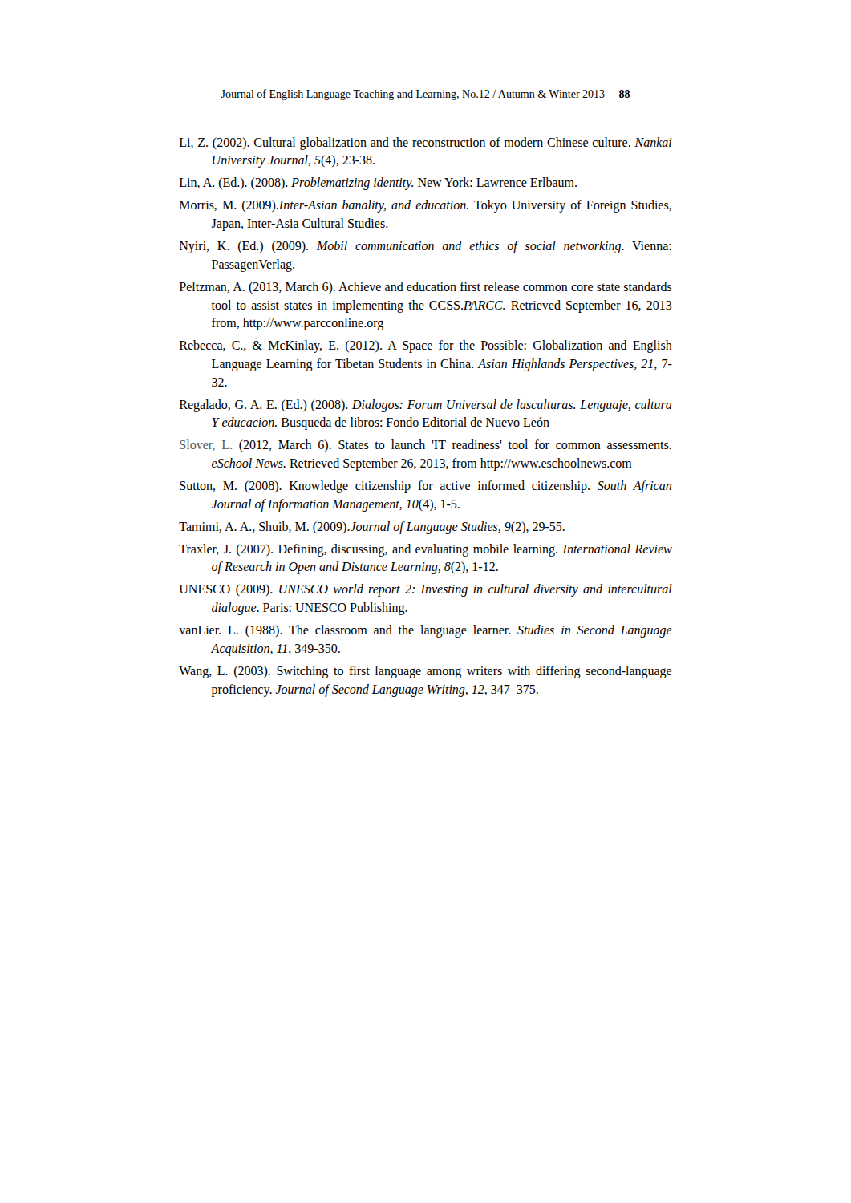Journal of English Language Teaching and Learning, No.12 / Autumn & Winter 201388
Li, Z. (2002). Cultural globalization and the reconstruction of modern Chinese culture. Nankai University Journal, 5(4), 23-38.
Lin, A. (Ed.). (2008). Problematizing identity. New York: Lawrence Erlbaum.
Morris, M. (2009).Inter-Asian banality, and education. Tokyo University of Foreign Studies, Japan, Inter-Asia Cultural Studies.
Nyiri, K. (Ed.) (2009). Mobil communication and ethics of social networking. Vienna: PassagenVerlag.
Peltzman, A. (2013, March 6). Achieve and education first release common core state standards tool to assist states in implementing the CCSS.PARCC. Retrieved September 16, 2013 from, http://www.parcconline.org
Rebecca, C., & McKinlay, E. (2012). A Space for the Possible: Globalization and English Language Learning for Tibetan Students in China. Asian Highlands Perspectives, 21, 7-32.
Regalado, G. A. E. (Ed.) (2008). Dialogos: Forum Universal de lasculturas. Lenguaje, cultura Y educacion. Busqueda de libros: Fondo Editorial de Nuevo León
Slover, L. (2012, March 6). States to launch 'IT readiness' tool for common assessments. eSchool News. Retrieved September 26, 2013, from http://www.eschoolnews.com
Sutton, M. (2008). Knowledge citizenship for active informed citizenship. South African Journal of Information Management, 10(4), 1-5.
Tamimi, A. A., Shuib, M. (2009).Journal of Language Studies, 9(2), 29-55.
Traxler, J. (2007). Defining, discussing, and evaluating mobile learning. International Review of Research in Open and Distance Learning, 8(2), 1-12.
UNESCO (2009). UNESCO world report 2: Investing in cultural diversity and intercultural dialogue. Paris: UNESCO Publishing.
vanLier. L. (1988). The classroom and the language learner. Studies in Second Language Acquisition, 11, 349-350.
Wang, L. (2003). Switching to first language among writers with differing second-language proficiency. Journal of Second Language Writing, 12, 347–375.